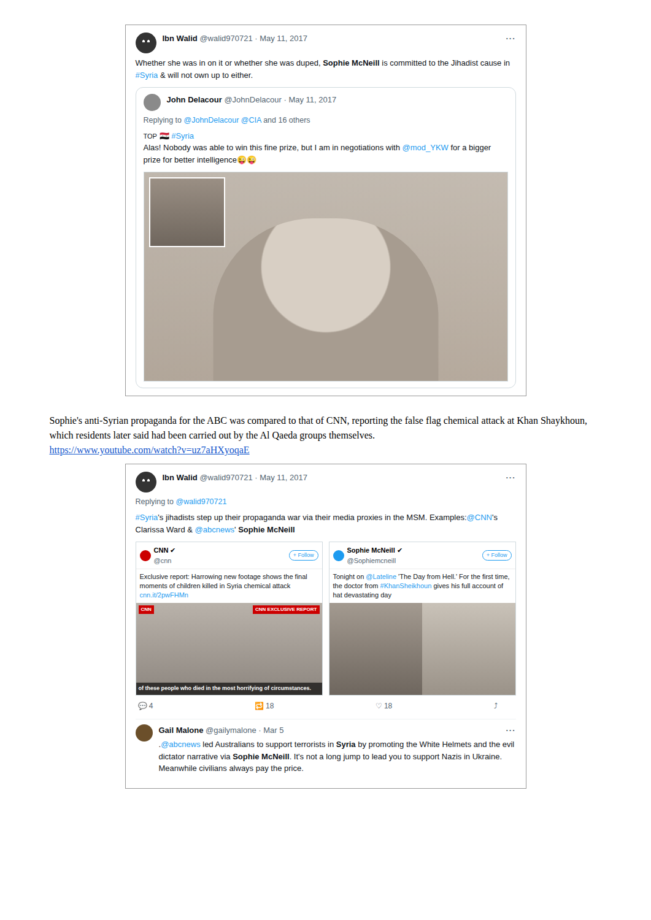Ibn Walid @walid970721 · May 11, 2017
···
Whether she was in on it or whether she was duped, Sophie McNeill is committed to the Jihadist cause in #Syria & will not own up to either.
John Delacour @JohnDelacour · May 11, 2017
Replying to @JohnDelacour @CIA and 16 others
TOP 🇸🇾 #Syria
Alas! Nobody was able to win this fine prize, but I am in negotiations with @mod_YKW for a bigger prize for better intelligence😜😜
Sophie's anti-Syrian propaganda for the ABC was compared to that of CNN, reporting the false flag chemical attack at Khan Shaykhoun, which residents later said had been carried out by the Al Qaeda groups themselves.
https://www.youtube.com/watch?v=uz7aHXyoqaE
Ibn Walid @walid970721 · May 11, 2017
···
Replying to @walid970721
#Syria's jihadists step up their propaganda war via their media proxies in the MSM. Examples:@CNN's Clarissa Ward & @abcnews' Sophie McNeill
CNN ✔
@cnn
+ Follow
Exclusive report: Harrowing new footage shows the final moments of children killed in Syria chemical attack cnn.it/2pwFHMn
CNN
CNN EXCLUSIVE REPORT
of these people who died in the most horrifying of circumstances.
Sophie McNeill ✔
@Sophiemcneill
+ Follow
Tonight on @Lateline 'The Day from Hell.' For the first time, the doctor from #KhanSheikhoun gives his full account of hat devastating day
💬 4 🔁 18 ♡ 18 ⤴
Gail Malone @gailymalone · Mar 5
···
.@abcnews led Australians to support terrorists in Syria by promoting the White Helmets and the evil dictator narrative via Sophie McNeill. It's not a long jump to lead you to support Nazis in Ukraine. Meanwhile civilians always pay the price.